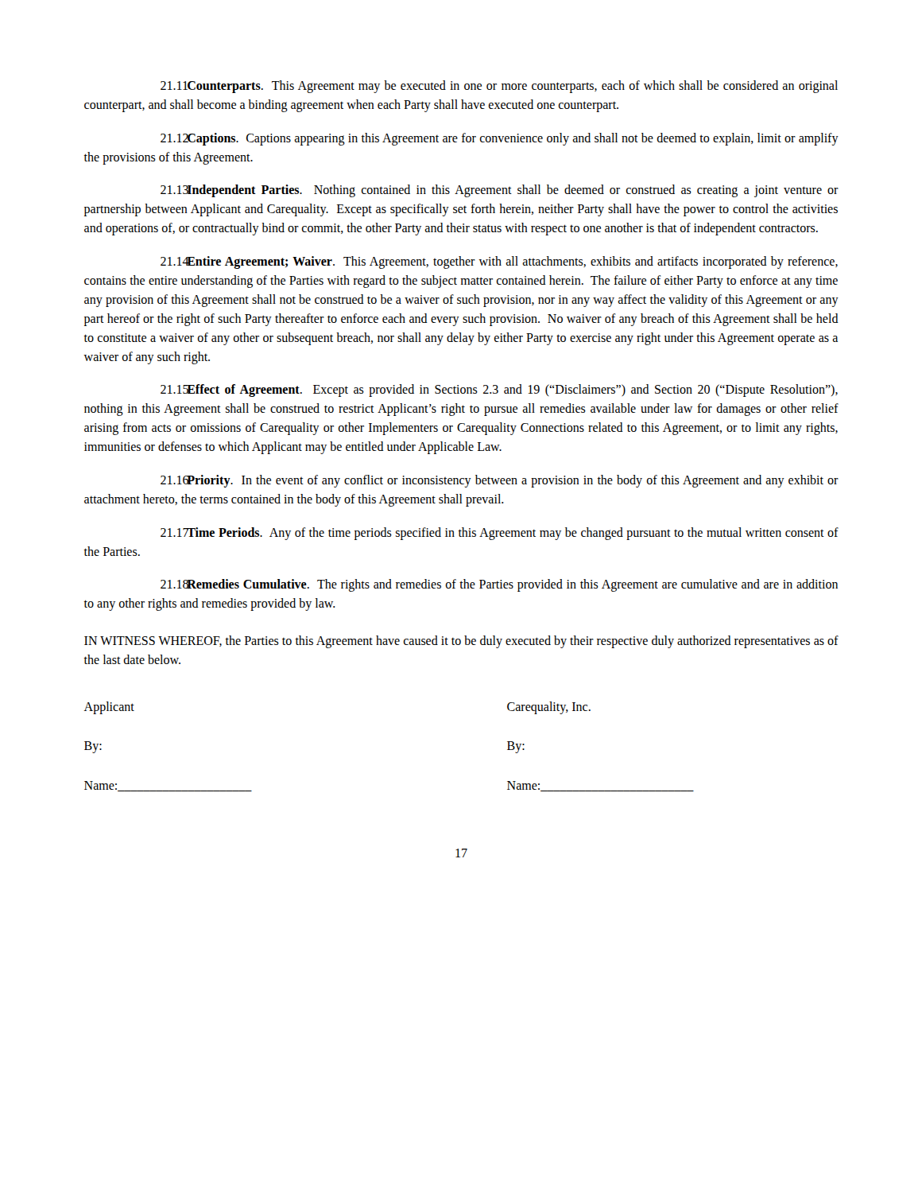21.11 Counterparts. This Agreement may be executed in one or more counterparts, each of which shall be considered an original counterpart, and shall become a binding agreement when each Party shall have executed one counterpart.
21.12 Captions. Captions appearing in this Agreement are for convenience only and shall not be deemed to explain, limit or amplify the provisions of this Agreement.
21.13 Independent Parties. Nothing contained in this Agreement shall be deemed or construed as creating a joint venture or partnership between Applicant and Carequality. Except as specifically set forth herein, neither Party shall have the power to control the activities and operations of, or contractually bind or commit, the other Party and their status with respect to one another is that of independent contractors.
21.14 Entire Agreement; Waiver. This Agreement, together with all attachments, exhibits and artifacts incorporated by reference, contains the entire understanding of the Parties with regard to the subject matter contained herein. The failure of either Party to enforce at any time any provision of this Agreement shall not be construed to be a waiver of such provision, nor in any way affect the validity of this Agreement or any part hereof or the right of such Party thereafter to enforce each and every such provision. No waiver of any breach of this Agreement shall be held to constitute a waiver of any other or subsequent breach, nor shall any delay by either Party to exercise any right under this Agreement operate as a waiver of any such right.
21.15 Effect of Agreement. Except as provided in Sections 2.3 and 19 (“Disclaimers”) and Section 20 (“Dispute Resolution”), nothing in this Agreement shall be construed to restrict Applicant’s right to pursue all remedies available under law for damages or other relief arising from acts or omissions of Carequality or other Implementers or Carequality Connections related to this Agreement, or to limit any rights, immunities or defenses to which Applicant may be entitled under Applicable Law.
21.16 Priority. In the event of any conflict or inconsistency between a provision in the body of this Agreement and any exhibit or attachment hereto, the terms contained in the body of this Agreement shall prevail.
21.17 Time Periods. Any of the time periods specified in this Agreement may be changed pursuant to the mutual written consent of the Parties.
21.18 Remedies Cumulative. The rights and remedies of the Parties provided in this Agreement are cumulative and are in addition to any other rights and remedies provided by law.
IN WITNESS WHEREOF, the Parties to this Agreement have caused it to be duly executed by their respective duly authorized representatives as of the last date below.
| Applicant | Carequality, Inc. |
| By: | By: |
| Name:_____________________ | Name:________________________ |
17